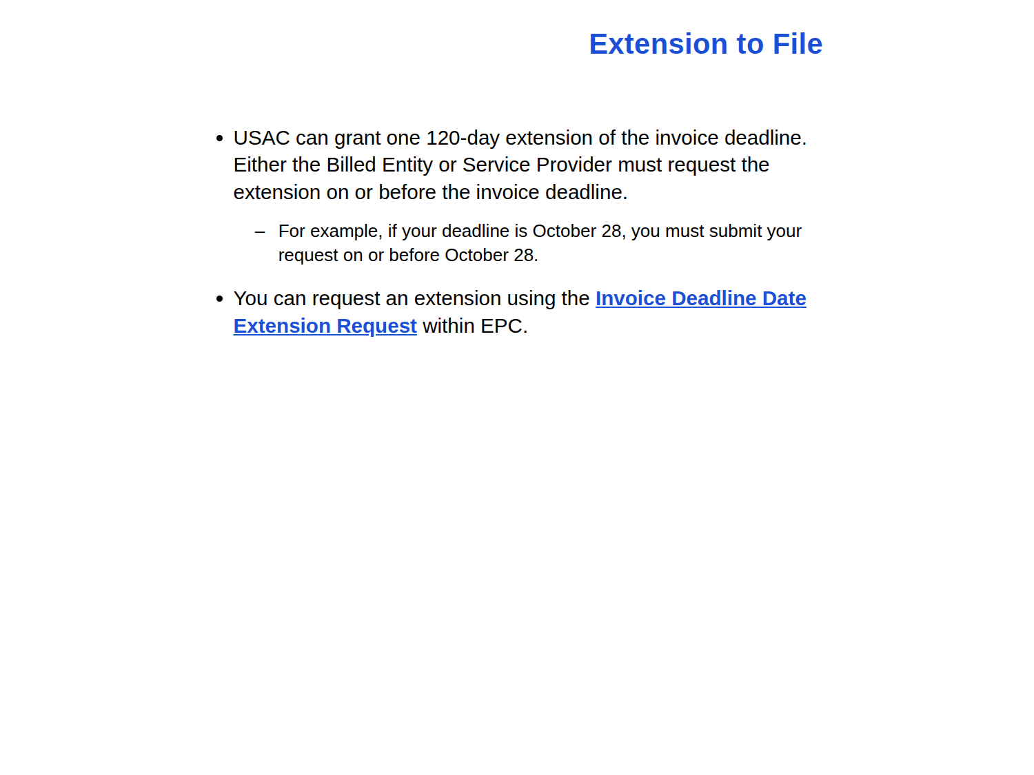Extension to File
USAC can grant one 120-day extension of the invoice deadline. Either the Billed Entity or Service Provider must request the extension on or before the invoice deadline.
For example, if your deadline is October 28, you must submit your request on or before October 28.
You can request an extension using the Invoice Deadline Date Extension Request within EPC.